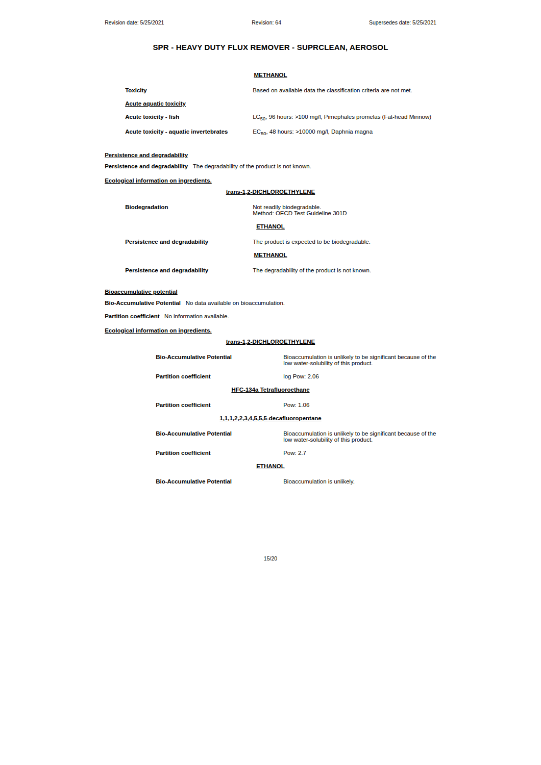Revision date: 5/25/2021
Revision: 64
Supersedes date: 5/25/2021
SPR - HEAVY DUTY FLUX REMOVER - SUPRCLEAN, AEROSOL
METHANOL
| Toxicity | Based on available data the classification criteria are not met. |
| Acute aquatic toxicity |
| Acute toxicity - fish | LC 50 , 96 hours: >100 mg/l, Pimephales promelas (Fat-head Minnow) |
| Acute toxicity - aquatic invertebrates | EC 50 , 48 hours: >10000 mg/l, Daphnia magna |
Persistence and degradability
Persistence and degradability The degradability of the product is not known.
Ecological information on ingredients.
trans-1,2-DICHLOROETHYLENE
| Biodegradation | Not readily biodegradable. Method: OECD Test Guideline 301D |
ETHANOL
| Persistence and degradability | The product is expected to be biodegradable. |
METHANOL
| Persistence and degradability | The degradability of the product is not known. |
Bioaccumulative potential
Bio-Accumulative Potential No data available on bioaccumulation.
Partition coefficient No information available.
Ecological information on ingredients.
trans-1,2-DICHLOROETHYLENE
| Bio-Accumulative Potential | Bioaccumulation is unlikely to be significant because of the low water-solubility of this product. |
| Partition coefficient | log Pow: 2.06 |
HFC-134a Tetrafluoroethane
| Partition coefficient | Pow: 1.06 |
1,1,1,2,2,3,4,5,5,5-decafluoropentane
| Bio-Accumulative Potential | Bioaccumulation is unlikely to be significant because of the low water-solubility of this product. |
| Partition coefficient | Pow: 2.7 |
ETHANOL
| Bio-Accumulative Potential | Bioaccumulation is unlikely. |
15/20